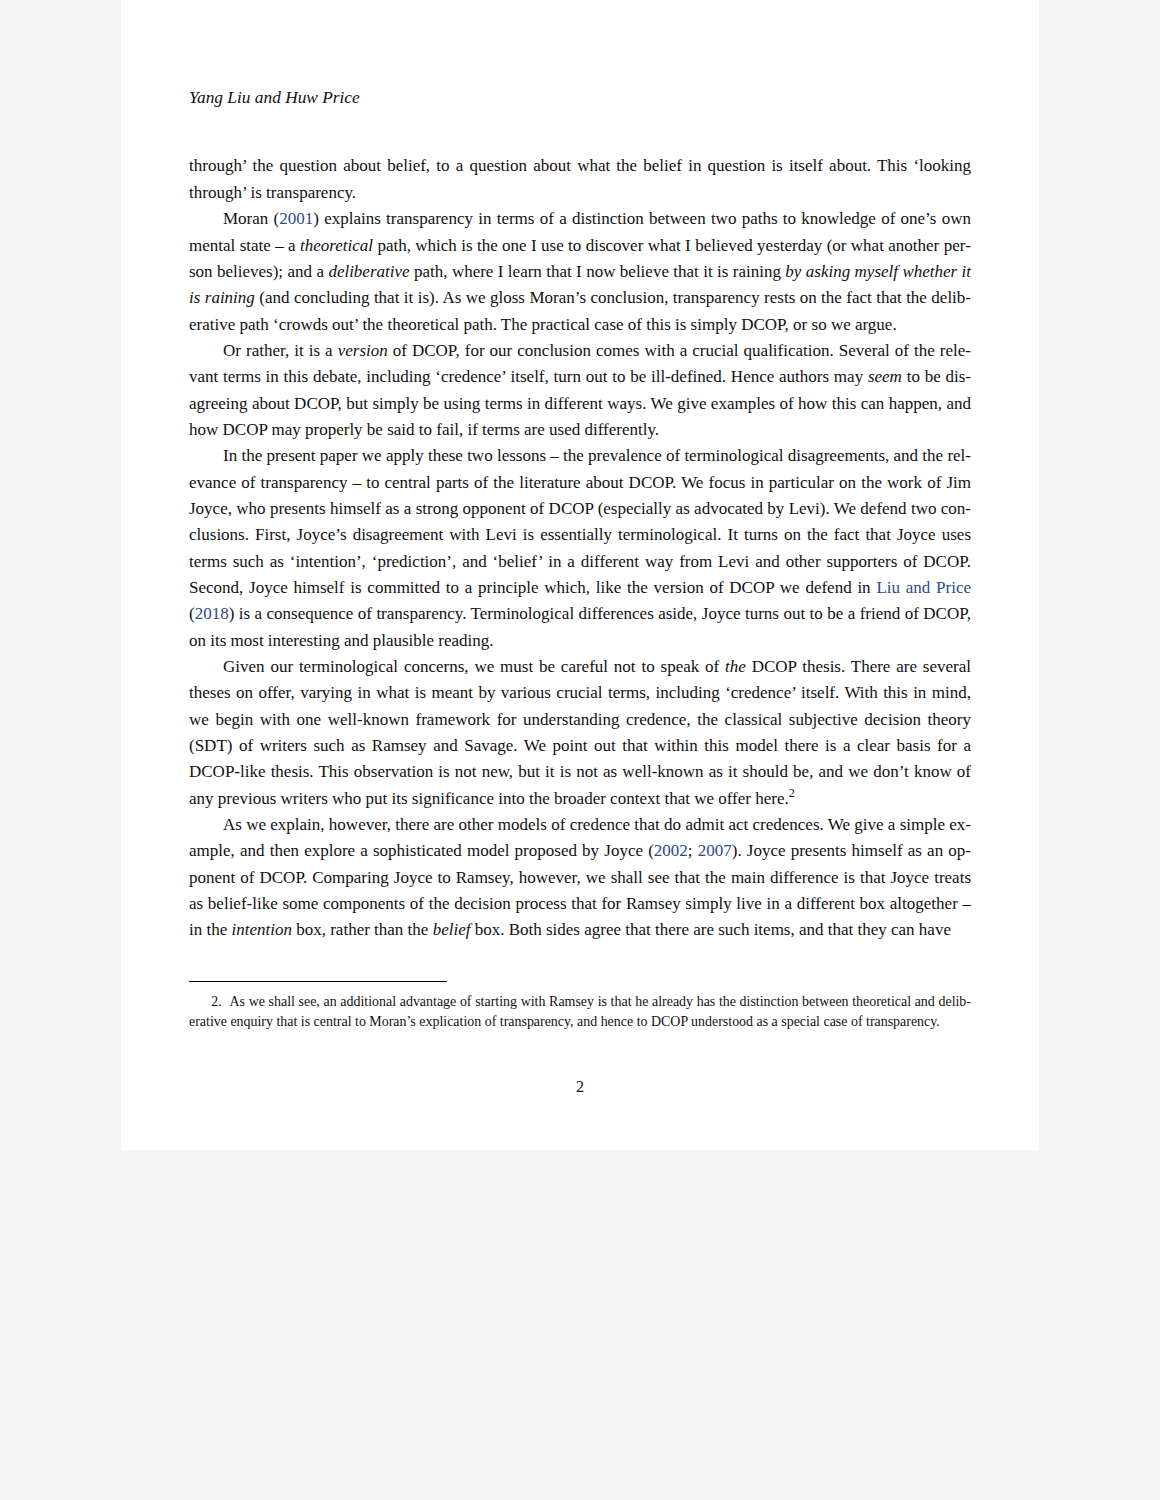Yang Liu and Huw Price
through’ the question about belief, to a question about what the belief in question is itself about. This ‘looking through’ is transparency.
Moran (2001) explains transparency in terms of a distinction between two paths to knowledge of one’s own mental state – a theoretical path, which is the one I use to discover what I believed yesterday (or what another person believes); and a deliberative path, where I learn that I now believe that it is raining by asking myself whether it is raining (and concluding that it is). As we gloss Moran’s conclusion, transparency rests on the fact that the deliberative path ‘crowds out’ the theoretical path. The practical case of this is simply DCOP, or so we argue.
Or rather, it is a version of DCOP, for our conclusion comes with a crucial qualification. Several of the relevant terms in this debate, including ‘credence’ itself, turn out to be ill-defined. Hence authors may seem to be disagreeing about DCOP, but simply be using terms in different ways. We give examples of how this can happen, and how DCOP may properly be said to fail, if terms are used differently.
In the present paper we apply these two lessons – the prevalence of terminological disagreements, and the relevance of transparency – to central parts of the literature about DCOP. We focus in particular on the work of Jim Joyce, who presents himself as a strong opponent of DCOP (especially as advocated by Levi). We defend two conclusions. First, Joyce’s disagreement with Levi is essentially terminological. It turns on the fact that Joyce uses terms such as ‘intention’, ‘prediction’, and ‘belief’ in a different way from Levi and other supporters of DCOP. Second, Joyce himself is committed to a principle which, like the version of DCOP we defend in Liu and Price (2018) is a consequence of transparency. Terminological differences aside, Joyce turns out to be a friend of DCOP, on its most interesting and plausible reading.
Given our terminological concerns, we must be careful not to speak of the DCOP thesis. There are several theses on offer, varying in what is meant by various crucial terms, including ‘credence’ itself. With this in mind, we begin with one well-known framework for understanding credence, the classical subjective decision theory (SDT) of writers such as Ramsey and Savage. We point out that within this model there is a clear basis for a DCOP-like thesis. This observation is not new, but it is not as well-known as it should be, and we don’t know of any previous writers who put its significance into the broader context that we offer here.2
As we explain, however, there are other models of credence that do admit act credences. We give a simple example, and then explore a sophisticated model proposed by Joyce (2002; 2007). Joyce presents himself as an opponent of DCOP. Comparing Joyce to Ramsey, however, we shall see that the main difference is that Joyce treats as belief-like some components of the decision process that for Ramsey simply live in a different box altogether – in the intention box, rather than the belief box. Both sides agree that there are such items, and that they can have
2. As we shall see, an additional advantage of starting with Ramsey is that he already has the distinction between theoretical and deliberative enquiry that is central to Moran’s explication of transparency, and hence to DCOP understood as a special case of transparency.
2